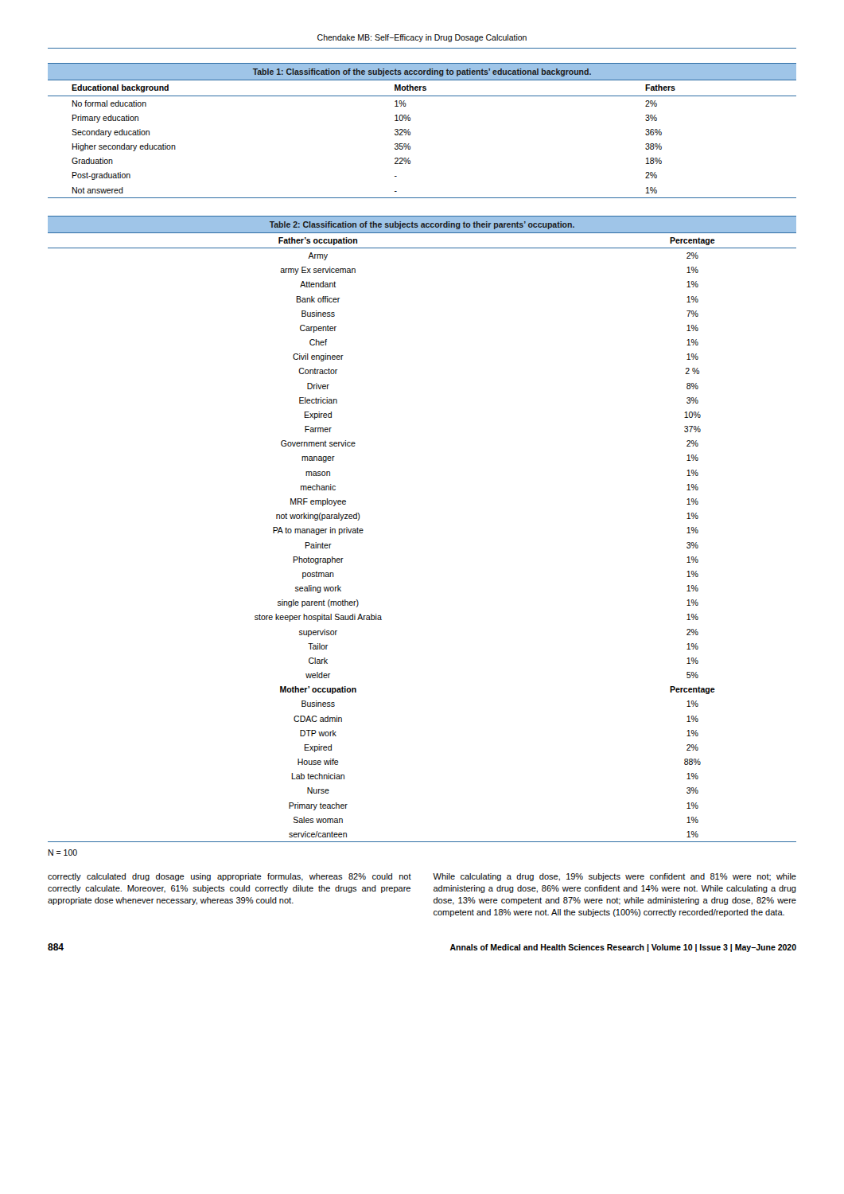Chendake MB: Self−Efficacy in Drug Dosage Calculation
Table 1: Classification of the subjects according to patients’ educational background.
| Educational background | Mothers | Fathers |
| --- | --- | --- |
| No formal education | 1% | 2% |
| Primary education | 10% | 3% |
| Secondary education | 32% | 36% |
| Higher secondary education | 35% | 38% |
| Graduation | 22% | 18% |
| Post-graduation | - | 2% |
| Not answered | - | 1% |
Table 2: Classification of the subjects according to their parents’ occupation.
| Father’s occupation | Percentage |
| --- | --- |
| Army | 2% |
| army Ex serviceman | 1% |
| Attendant | 1% |
| Bank officer | 1% |
| Business | 7% |
| Carpenter | 1% |
| Chef | 1% |
| Civil engineer | 1% |
| Contractor | 2 % |
| Driver | 8% |
| Electrician | 3% |
| Expired | 10% |
| Farmer | 37% |
| Government service | 2% |
| manager | 1% |
| mason | 1% |
| mechanic | 1% |
| MRF employee | 1% |
| not working(paralyzed) | 1% |
| PA to manager in private | 1% |
| Painter | 3% |
| Photographer | 1% |
| postman | 1% |
| sealing work | 1% |
| single parent (mother) | 1% |
| store keeper hospital Saudi Arabia | 1% |
| supervisor | 2% |
| Tailor | 1% |
| Clark | 1% |
| welder | 5% |
| Mother’ occupation | Percentage |
| Business | 1% |
| CDAC admin | 1% |
| DTP work | 1% |
| Expired | 2% |
| House wife | 88% |
| Lab technician | 1% |
| Nurse | 3% |
| Primary teacher | 1% |
| Sales woman | 1% |
| service/canteen | 1% |
N = 100
correctly calculated drug dosage using appropriate formulas, whereas 82% could not correctly calculate. Moreover, 61% subjects could correctly dilute the drugs and prepare appropriate dose whenever necessary, whereas 39% could not.
While calculating a drug dose, 19% subjects were confident and 81% were not; while administering a drug dose, 86% were confident and 14% were not. While calculating a drug dose, 13% were competent and 87% were not; while administering a drug dose, 82% were competent and 18% were not. All the subjects (100%) correctly recorded/reported the data.
884
Annals of Medical and Health Sciences Research | Volume 10 | Issue 3 | May−June 2020